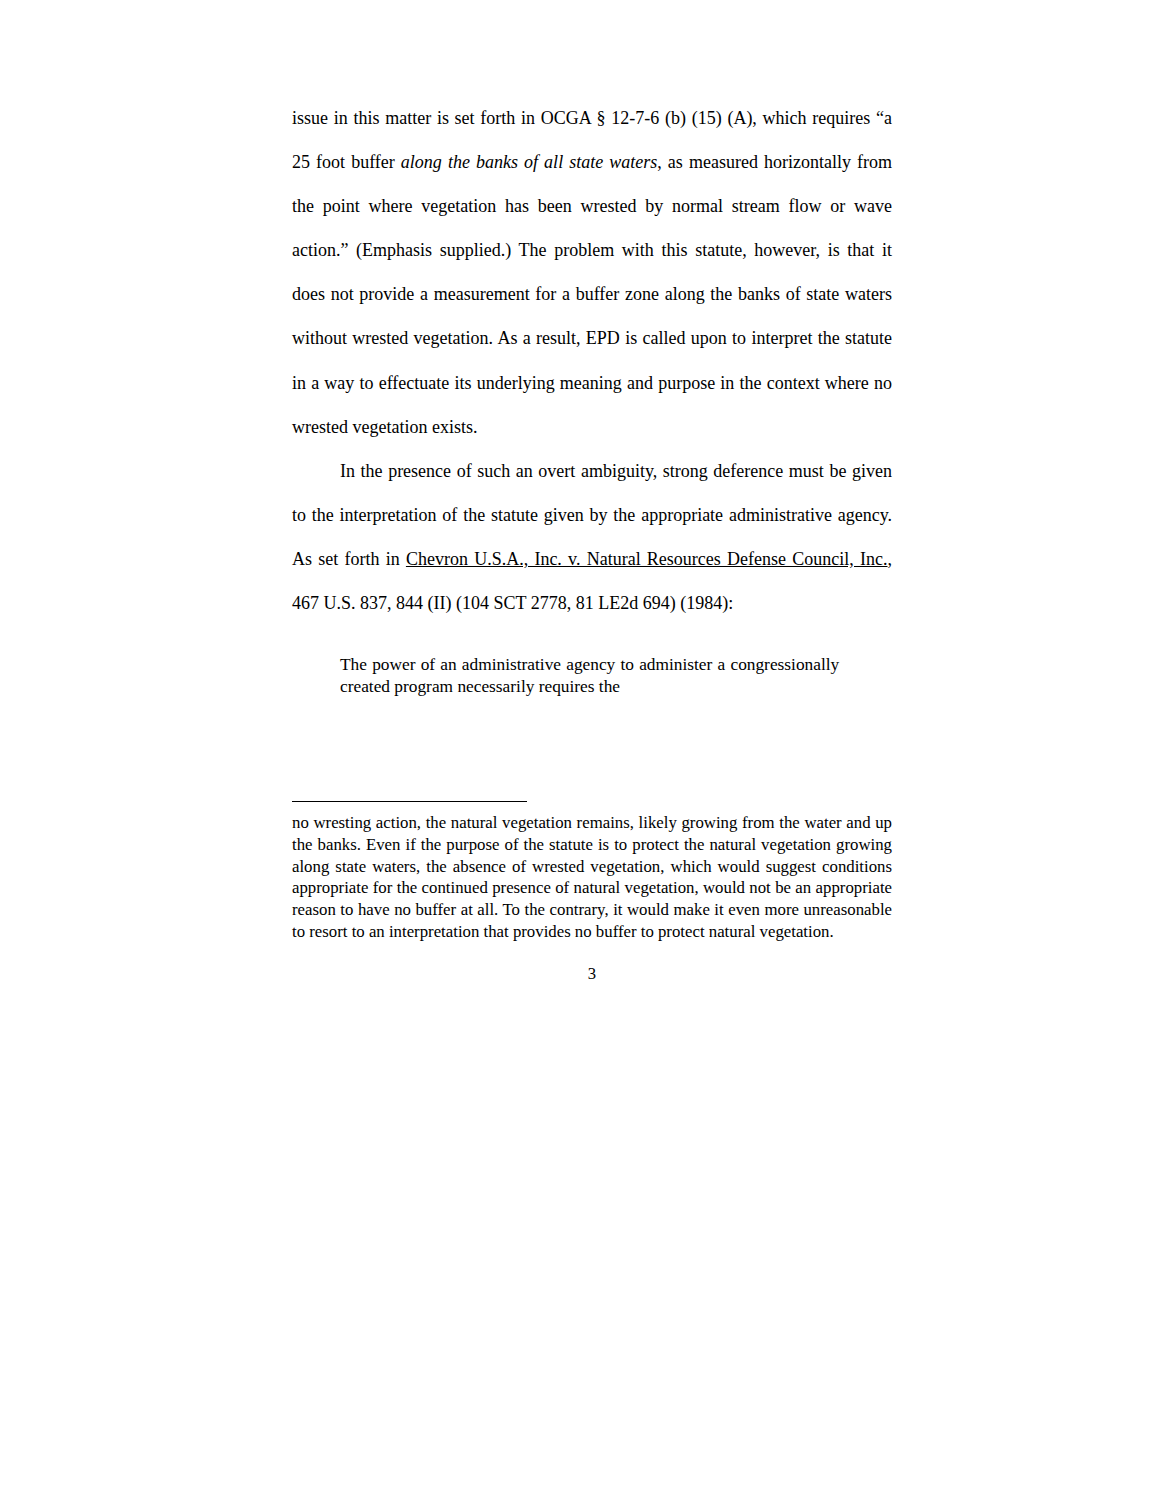issue in this matter is set forth in OCGA § 12-7-6 (b) (15) (A), which requires “a 25 foot buffer along the banks of all state waters, as measured horizontally from the point where vegetation has been wrested by normal stream flow or wave action.” (Emphasis supplied.) The problem with this statute, however, is that it does not provide a measurement for a buffer zone along the banks of state waters without wrested vegetation. As a result, EPD is called upon to interpret the statute in a way to effectuate its underlying meaning and purpose in the context where no wrested vegetation exists.
In the presence of such an overt ambiguity, strong deference must be given to the interpretation of the statute given by the appropriate administrative agency. As set forth in Chevron U.S.A., Inc. v. Natural Resources Defense Council, Inc., 467 U.S. 837, 844 (II) (104 SCT 2778, 81 LE2d 694) (1984):
The power of an administrative agency to administer a congressionally created program necessarily requires the
no wresting action, the natural vegetation remains, likely growing from the water and up the banks. Even if the purpose of the statute is to protect the natural vegetation growing along state waters, the absence of wrested vegetation, which would suggest conditions appropriate for the continued presence of natural vegetation, would not be an appropriate reason to have no buffer at all. To the contrary, it would make it even more unreasonable to resort to an interpretation that provides no buffer to protect natural vegetation.
3